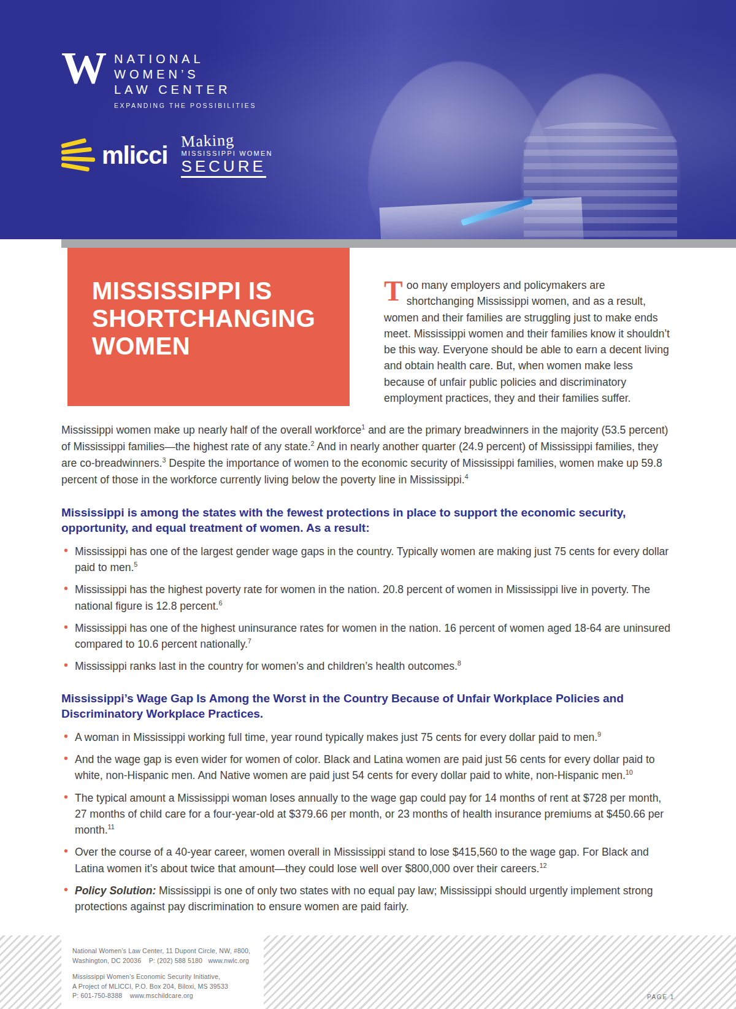W
National
Women’s
Law Center
Expanding the Possibilities
mlicci
Making Mississippi Women Secure
Mississippi is
Shortchanging
Women
Too many employers and policymakers are shortchanging Mississippi women, and as a result, women and their families are struggling just to make ends meet. Mississippi women and their families know it shouldn’t be this way. Everyone should be able to earn a decent living and obtain health care. But, when women make less because of unfair public policies and discriminatory employment practices, they and their families suffer.
Mississippi women make up nearly half of the overall workforce1 and are the primary breadwinners in the majority (53.5 percent) of Mississippi families—the highest rate of any state.2 And in nearly another quarter (24.9 percent) of Mississippi families, they are co-breadwinners.3 Despite the importance of women to the economic security of Mississippi families, women make up 59.8 percent of those in the workforce currently living below the poverty line in Mississippi.4
Mississippi is among the states with the fewest protections in place to support the economic security, opportunity, and equal treatment of women. As a result:
Mississippi has one of the largest gender wage gaps in the country. Typically women are making just 75 cents for every dollar paid to men.5
Mississippi has the highest poverty rate for women in the nation. 20.8 percent of women in Mississippi live in poverty. The national figure is 12.8 percent.6
Mississippi has one of the highest uninsurance rates for women in the nation. 16 percent of women aged 18-64 are uninsured compared to 10.6 percent nationally.7
Mississippi ranks last in the country for women’s and children’s health outcomes.8
Mississippi’s Wage Gap Is Among the Worst in the Country Because of Unfair Workplace Policies and Discriminatory Workplace Practices.
A woman in Mississippi working full time, year round typically makes just 75 cents for every dollar paid to men.9
And the wage gap is even wider for women of color. Black and Latina women are paid just 56 cents for every dollar paid to white, non-Hispanic men. And Native women are paid just 54 cents for every dollar paid to white, non-Hispanic men.10
The typical amount a Mississippi woman loses annually to the wage gap could pay for 14 months of rent at $728 per month, 27 months of child care for a four-year-old at $379.66 per month, or 23 months of health insurance premiums at $450.66 per month.11
Over the course of a 40-year career, women overall in Mississippi stand to lose $415,560 to the wage gap. For Black and Latina women it’s about twice that amount—they could lose well over $800,000 over their careers.12
Policy Solution: Mississippi is one of only two states with no equal pay law; Mississippi should urgently implement strong protections against pay discrimination to ensure women are paid fairly.
National Women’s Law Center, 11 Dupont Circle, NW, #800,
Washington, DC 20036 P: (202) 588 5180 www.nwlc.org
Mississippi Women’s Economic Security Initiative,
A Project of MLICCI, P.O. Box 204, Biloxi, MS 39533
P: 601-750-8388 www.mschildcare.org
Page 1